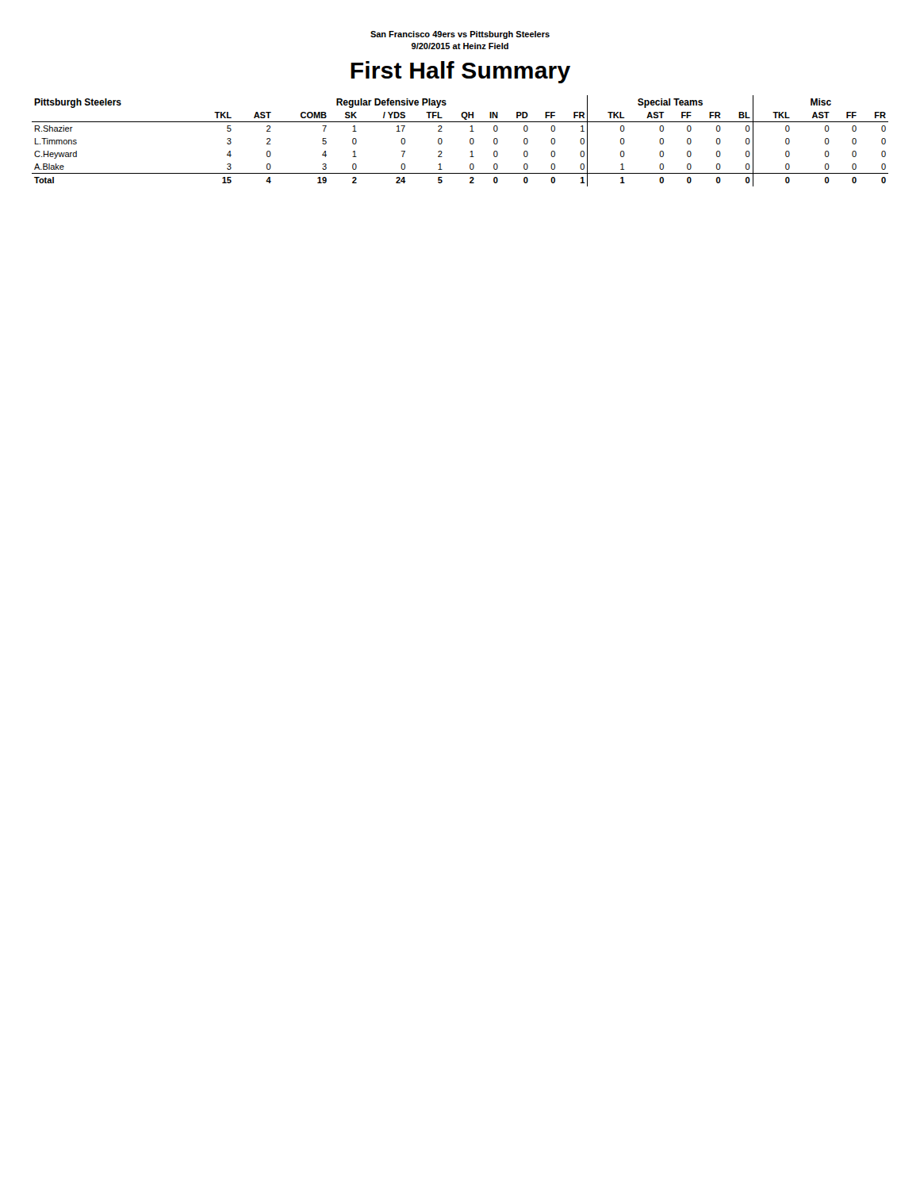San Francisco 49ers vs Pittsburgh Steelers
9/20/2015 at Heinz Field
First Half Summary
| Pittsburgh Steelers | Regular Defensive Plays | Special Teams | Misc |
| --- | --- | --- | --- |
| | TKL | AST | COMB | SK | / YDS | TFL | QH | IN | PD | FF | FR | TKL | AST | FF | FR | BL | TKL | AST | FF | FR |
| R.Shazier | 5 | 2 | 7 | 1 | 17 | 2 | 1 | 0 | 0 | 0 | 1 | 0 | 0 | 0 | 0 | 0 | 0 | 0 | 0 | 0 |
| L.Timmons | 3 | 2 | 5 | 0 | 0 | 0 | 0 | 0 | 0 | 0 | 0 | 0 | 0 | 0 | 0 | 0 | 0 | 0 | 0 | 0 |
| C.Heyward | 4 | 0 | 4 | 1 | 7 | 2 | 1 | 0 | 0 | 0 | 0 | 0 | 0 | 0 | 0 | 0 | 0 | 0 | 0 | 0 |
| A.Blake | 3 | 0 | 3 | 0 | 0 | 1 | 0 | 0 | 0 | 0 | 0 | 1 | 0 | 0 | 0 | 0 | 0 | 0 | 0 | 0 |
| Total | 15 | 4 | 19 | 2 | 24 | 5 | 2 | 0 | 0 | 0 | 1 | 1 | 0 | 0 | 0 | 0 | 0 | 0 | 0 | 0 |